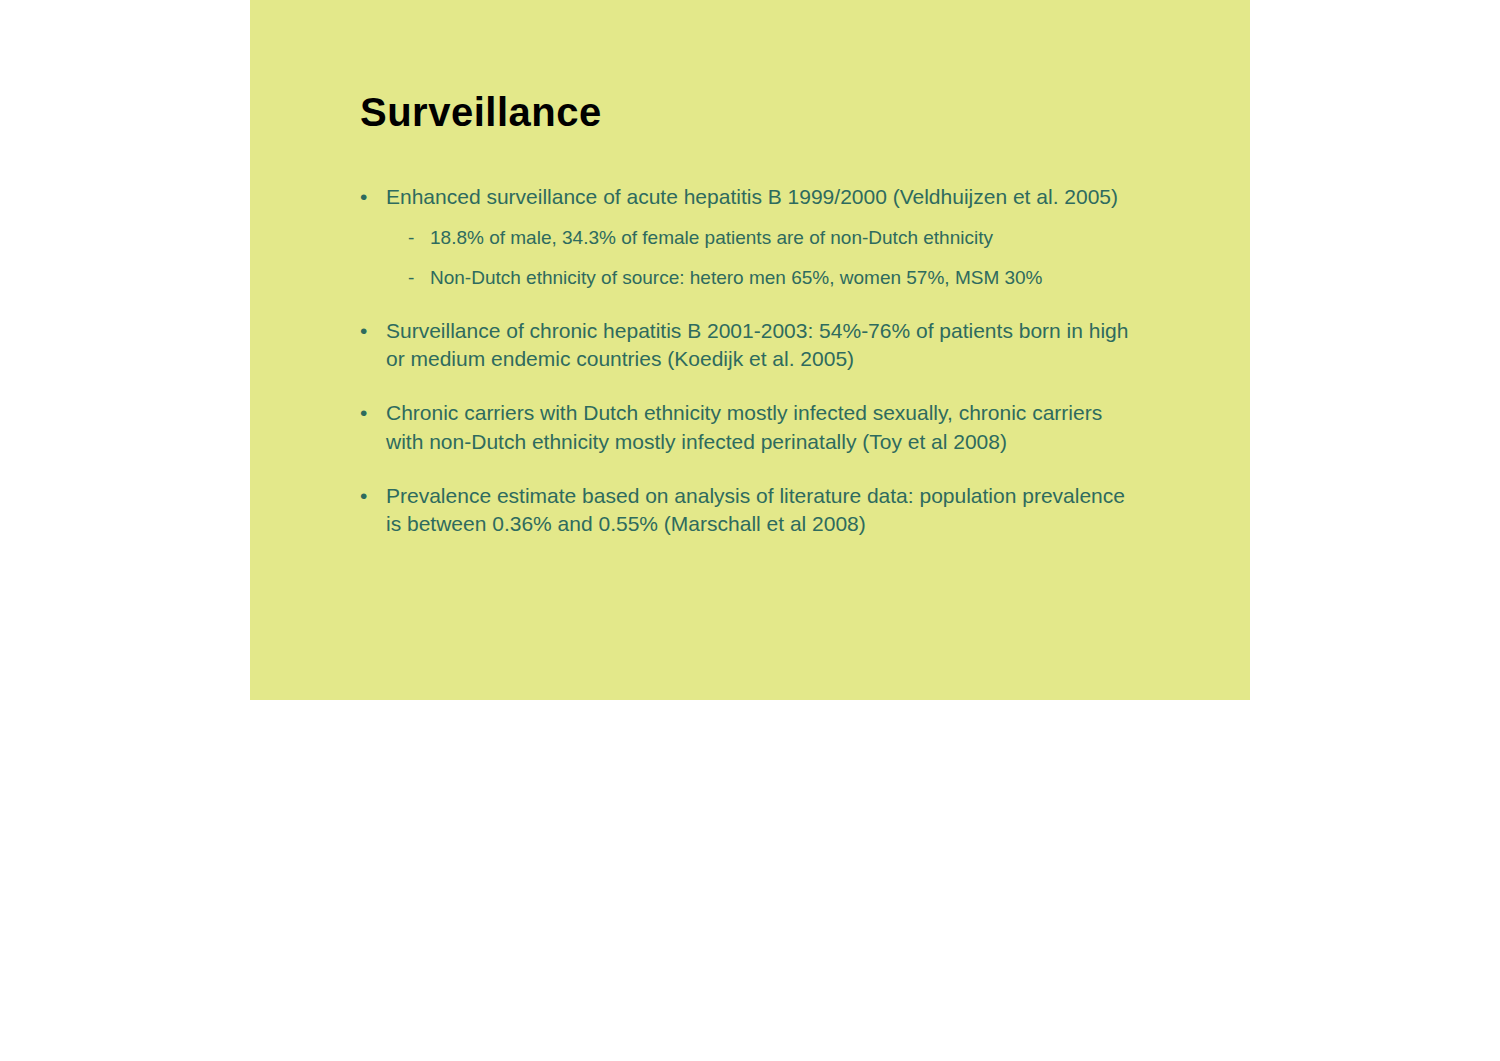Surveillance
Enhanced surveillance of acute hepatitis B 1999/2000 (Veldhuijzen et al. 2005)
18.8% of male, 34.3% of female patients are of non-Dutch ethnicity
Non-Dutch ethnicity of source: hetero men 65%, women 57%, MSM 30%
Surveillance of chronic hepatitis B 2001-2003: 54%-76% of patients born in high or medium endemic countries (Koedijk et al. 2005)
Chronic carriers with Dutch ethnicity mostly infected sexually, chronic carriers with non-Dutch ethnicity mostly infected perinatally (Toy et al 2008)
Prevalence estimate based on analysis of literature data: population prevalence is between 0.36% and 0.55% (Marschall et al 2008)